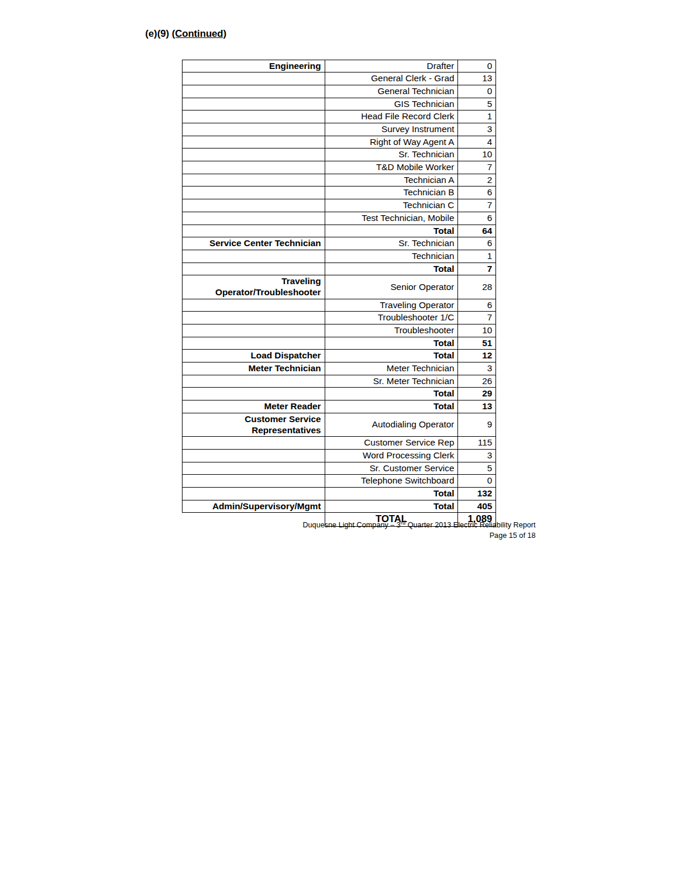(e)(9) (Continued)
| Engineering | Drafter | 0 |
| | General Clerk - Grad | 13 |
| | General Technician | 0 |
| | GIS Technician | 5 |
| | Head File Record Clerk | 1 |
| | Survey Instrument | 3 |
| | Right of Way Agent A | 4 |
| | Sr. Technician | 10 |
| | T&D Mobile Worker | 7 |
| | Technician A | 2 |
| | Technician B | 6 |
| | Technician C | 7 |
| | Test Technician, Mobile | 6 |
| | Total | 64 |
| Service Center Technician | Sr. Technician | 6 |
| | Technician | 1 |
| | Total | 7 |
| Traveling Operator/Troubleshooter | Senior Operator | 28 |
| | Traveling Operator | 6 |
| | Troubleshooter 1/C | 7 |
| | Troubleshooter | 10 |
| | Total | 51 |
| Load Dispatcher | Total | 12 |
| Meter Technician | Meter Technician | 3 |
| | Sr. Meter Technician | 26 |
| | Total | 29 |
| Meter Reader | Total | 13 |
| Customer Service Representatives | Autodialing Operator | 9 |
| | Customer Service Rep | 115 |
| | Word Processing Clerk | 3 |
| | Sr. Customer Service | 5 |
| | Telephone Switchboard | 0 |
| | Total | 132 |
| Admin/Supervisory/Mgmt | Total | 405 |
| | TOTAL | 1,089 |
Duquesne Light Company – 3rd Quarter 2013 Electric Reliability Report
Page 15 of 18